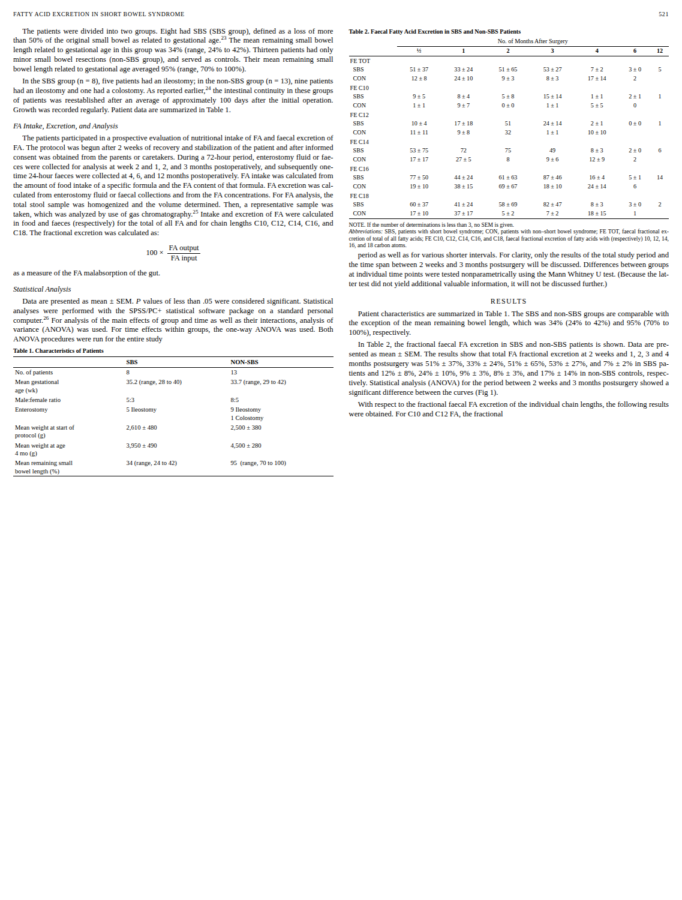Fatty Acid Excretion in Short Bowel Syndrome 521
The patients were divided into two groups. Eight had SBS (SBS group), defined as a loss of more than 50% of the original small bowel as related to gestational age.23 The mean remaining small bowel length related to gestational age in this group was 34% (range, 24% to 42%). Thirteen patients had only minor small bowel resections (non-SBS group), and served as controls. Their mean remaining small bowel length related to gestational age averaged 95% (range, 70% to 100%).
In the SBS group (n = 8), five patients had an ileostomy; in the non-SBS group (n = 13), nine patients had an ileostomy and one had a colostomy. As reported earlier,24 the intestinal continuity in these groups of patients was reestablished after an average of approximately 100 days after the initial operation. Growth was recorded regularly. Patient data are summarized in Table 1.
FA Intake, Excretion, and Analysis
The patients participated in a prospective evaluation of nutritional intake of FA and faecal excretion of FA. The protocol was begun after 2 weeks of recovery and stabilization of the patient and after informed consent was obtained from the parents or caretakers. During a 72-hour period, enterostomy fluid or faeces were collected for analysis at week 2 and 1, 2, and 3 months postoperatively, and subsequently one-time 24-hour faeces were collected at 4, 6, and 12 months postoperatively. FA intake was calculated from the amount of food intake of a specific formula and the FA content of that formula. FA excretion was calculated from enterostomy fluid or faecal collections and from the FA concentrations. For FA analysis, the total stool sample was homogenized and the volume determined. Then, a representative sample was taken, which was analyzed by use of gas chromatography.25 Intake and excretion of FA were calculated in food and faeces (respectively) for the total of all FA and for chain lengths C10, C12, C14, C16, and C18. The fractional excretion was calculated as:
100 × FA output FA input
as a measure of the FA malabsorption of the gut.
Statistical Analysis
Data are presented as mean ± SEM. P values of less than .05 were considered significant. Statistical analyses were performed with the SPSS/PC+ statistical software package on a standard personal computer.26 For analysis of the main effects of group and time as well as their interactions, analysis of variance (ANOVA) was used. For time effects within groups, the one-way ANOVA was used. Both ANOVA procedures were run for the entire study
Table 1. Characteristics of Patients
| | SBS | NON-SBS |
| --- | --- | --- |
| No. of patients | 8 | 13 |
| Mean gestational age (wk) | 35.2 (range, 28 to 40) | 33.7 (range, 29 to 42) |
| Male:female ratio | 5:3 | 8:5 |
| Enterostomy | 5 Ileostomy | 9 Ileostomy 1 Colostomy |
| Mean weight at start of protocol (g) | 2,610 ± 480 | 2,500 ± 380 |
| Mean weight at age 4 mo (g) | 3,950 ± 490 | 4,500 ± 280 |
| Mean remaining small bowel length (%) | 34 (range, 24 to 42) | 95 (range, 70 to 100) |
Table 2. Faecal Fatty Acid Excretion in SBS and Non-SBS Patients
| | No. of Months After Surgery |
| --- | --- |
| | ½ | 1 | 2 | 3 | 4 | 6 | 12 |
| FE TOT | |
| SBS | 51 ± 37 | 33 ± 24 | 51 ± 65 | 53 ± 27 | 7 ± 2 | 3 ± 0 | 5 |
| CON | 12 ± 8 | 24 ± 10 | 9 ± 3 | 8 ± 3 | 17 ± 14 | 2 | |
| FE C10 | |
| SBS | 9 ± 5 | 8 ± 4 | 5 ± 8 | 15 ± 14 | 1 ± 1 | 2 ± 1 | 1 |
| CON | 1 ± 1 | 9 ± 7 | 0 ± 0 | 1 ± 1 | 5 ± 5 | 0 | |
| FE C12 | |
| SBS | 10 ± 4 | 17 ± 18 | 51 | 24 ± 14 | 2 ± 1 | 0 ± 0 | 1 |
| CON | 11 ± 11 | 9 ± 8 | 32 | 1 ± 1 | 10 ± 10 | | |
| FE C14 | |
| SBS | 53 ± 75 | 72 | 75 | 49 | 8 ± 3 | 2 ± 0 | 6 |
| CON | 17 ± 17 | 27 ± 5 | 8 | 9 ± 6 | 12 ± 9 | 2 | |
| FE C16 | |
| SBS | 77 ± 50 | 44 ± 24 | 61 ± 63 | 87 ± 46 | 16 ± 4 | 5 ± 1 | 14 |
| CON | 19 ± 10 | 38 ± 15 | 69 ± 67 | 18 ± 10 | 24 ± 14 | 6 | |
| FE C18 | |
| SBS | 60 ± 37 | 41 ± 24 | 58 ± 69 | 82 ± 47 | 8 ± 3 | 3 ± 0 | 2 |
| CON | 17 ± 10 | 37 ± 17 | 5 ± 2 | 7 ± 2 | 18 ± 15 | 1 | |
NOTE. If the number of determinations is less than 3, no SEM is given.
Abbreviations: SBS, patients with short bowel syndrome; CON, patients with non–short bowel syndrome; FE TOT, faecal fractional excretion of total of all fatty acids; FE C10, C12, C14, C16, and C18, faecal fractional excretion of fatty acids with (respectively) 10, 12, 14, 16, and 18 carbon atoms.
period as well as for various shorter intervals. For clarity, only the results of the total study period and the time span between 2 weeks and 3 months postsurgery will be discussed. Differences between groups at individual time points were tested nonparametrically using the Mann Whitney U test. (Because the latter test did not yield additional valuable information, it will not be discussed further.)
RESULTS
Patient characteristics are summarized in Table 1. The SBS and non-SBS groups are comparable with the exception of the mean remaining bowel length, which was 34% (24% to 42%) and 95% (70% to 100%), respectively.
In Table 2, the fractional faecal FA excretion in SBS and non-SBS patients is shown. Data are presented as mean ± SEM. The results show that total FA fractional excretion at 2 weeks and 1, 2, 3 and 4 months postsurgery was 51% ± 37%, 33% ± 24%, 51% ± 65%, 53% ± 27%, and 7% ± 2% in SBS patients and 12% ± 8%, 24% ± 10%, 9% ± 3%, 8% ± 3%, and 17% ± 14% in non-SBS controls, respectively. Statistical analysis (ANOVA) for the period between 2 weeks and 3 months postsurgery showed a significant difference between the curves (Fig 1).
With respect to the fractional faecal FA excretion of the individual chain lengths, the following results were obtained. For C10 and C12 FA, the fractional